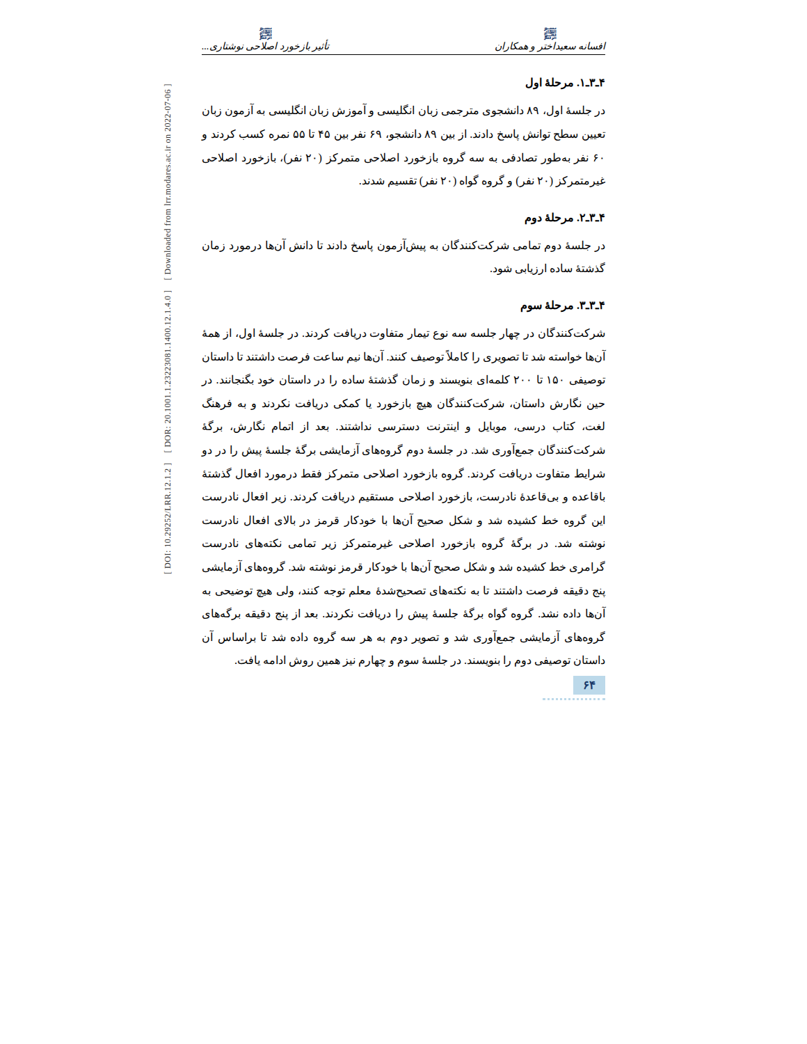[ DOI: 10.29252/LRR.12.1.2 ] [ DOR: 20.1001.1.23223081.1400.12.1.4.0 ] [ Downloaded from lrr.modares.ac.ir on 2022-07-06 ]
﷽ افسانه سعیداختر و همکاران
﷽ تأثیر بازخورد اصلاحی نوشتاری...
۴ـ۳ـ۱. مرحلۀ اول
در جلسۀ اول، ۸۹ دانشجوی مترجمی زبان انگلیسی و آموزش زبان انگلیسی به آزمون زبان تعیین سطح توانش پاسخ دادند. از بین ۸۹ دانشجو، ۶۹ نفر بین ۴۵ تا ۵۵ نمره کسب کردند و ۶۰ نفر به‌طور تصادفی به سه گروه بازخورد اصلاحی متمرکز (۲۰ نفر)، بازخورد اصلاحی غیرمتمرکز (۲۰ نفر) و گروه گواه (۲۰ نفر) تقسیم شدند.
۴ـ۳ـ۲. مرحلۀ دوم
در جلسۀ دوم تمامی شرکت‌کنندگان به پیش‌آزمون پاسخ دادند تا دانش آن‌ها درمورد زمان گذشتۀ ساده ارزیابی شود.
۴ـ۳ـ۳. مرحلۀ سوم
شرکت‌کنندگان در چهار جلسه سه نوع تیمار متفاوت دریافت کردند. در جلسۀ اول، از همۀ آن‌ها خواسته شد تا تصویری را کاملاً توصیف کنند. آن‌ها نیم ساعت فرصت داشتند تا داستان توصیفی ۱۵۰ تا ۲۰۰ کلمه‌ای بنویسند و زمان گذشتۀ ساده را در داستان خود بگنجانند. در حین نگارش داستان، شرکت‌کنندگان هیچ بازخورد یا کمکی دریافت نکردند و به فرهنگ لغت، کتاب درسی، موبایل و اینترنت دسترسی نداشتند. بعد از اتمام نگارش، برگۀ شرکت‌کنندگان جمع‌آوری شد. در جلسۀ دوم گروه‌های آزمایشی برگۀ جلسۀ پیش را در دو شرایط متفاوت دریافت کردند. گروه بازخورد اصلاحی متمرکز فقط درمورد افعال گذشتۀ باقاعده و بی‌قاعدۀ نادرست، بازخورد اصلاحی مستقیم دریافت کردند. زیر افعال نادرست این گروه خط کشیده شد و شکل صحیح آن‌ها با خودکار قرمز در بالای افعال نادرست نوشته شد. در برگۀ گروه بازخورد اصلاحی غیرمتمرکز زیر تمامی نکته‌های نادرست گرامری خط کشیده شد و شکل صحیح آن‌ها با خودکار قرمز نوشته شد. گروه‌های آزمایشی پنج دقیقه فرصت داشتند تا به نکته‌های تصحیح‌شدۀ معلم توجه کنند، ولی هیچ توضیحی به آن‌ها داده نشد. گروه گواه برگۀ جلسۀ پیش را دریافت نکردند. بعد از پنج دقیقه برگه‌های گروه‌های آزمایشی جمع‌آوری شد و تصویر دوم به هر سه گروه داده شد تا براساس آن داستان توصیفی دوم را بنویسند. در جلسۀ سوم و چهارم نیز همین روش ادامه یافت.
۶۴